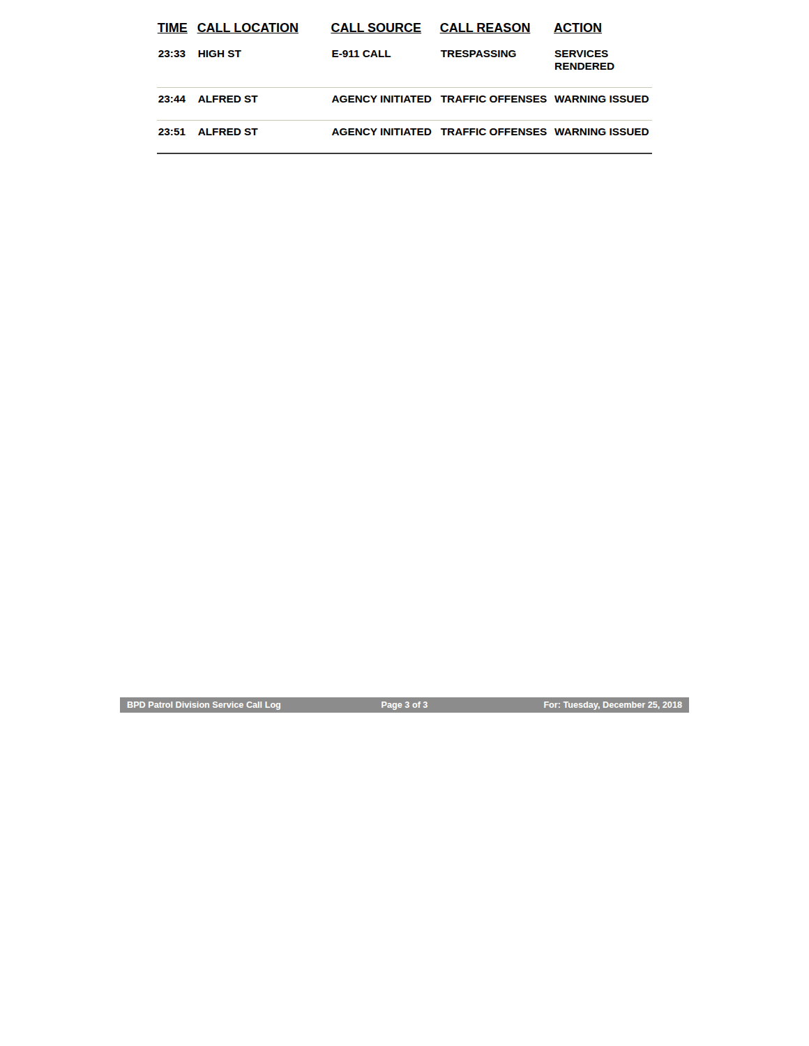| TIME | CALL LOCATION | CALL SOURCE | CALL REASON | ACTION |
| --- | --- | --- | --- | --- |
| 23:33 | HIGH ST | E-911 CALL | TRESPASSING | SERVICES RENDERED |
| 23:44 | ALFRED ST | AGENCY INITIATED | TRAFFIC OFFENSES | WARNING ISSUED |
| 23:51 | ALFRED ST | AGENCY INITIATED | TRAFFIC OFFENSES | WARNING ISSUED |
BPD Patrol Division Service Call Log
Page 3 of 3
For: Tuesday, December 25, 2018